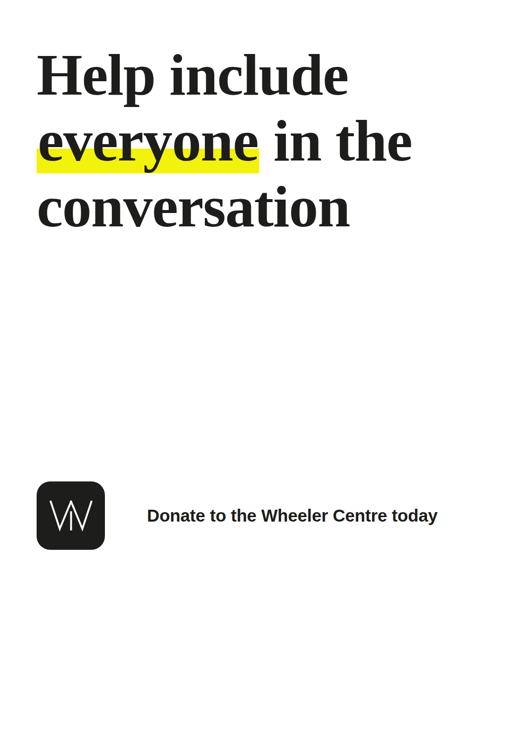Help include everyone in the conversation
Donate to the Wheeler Centre today